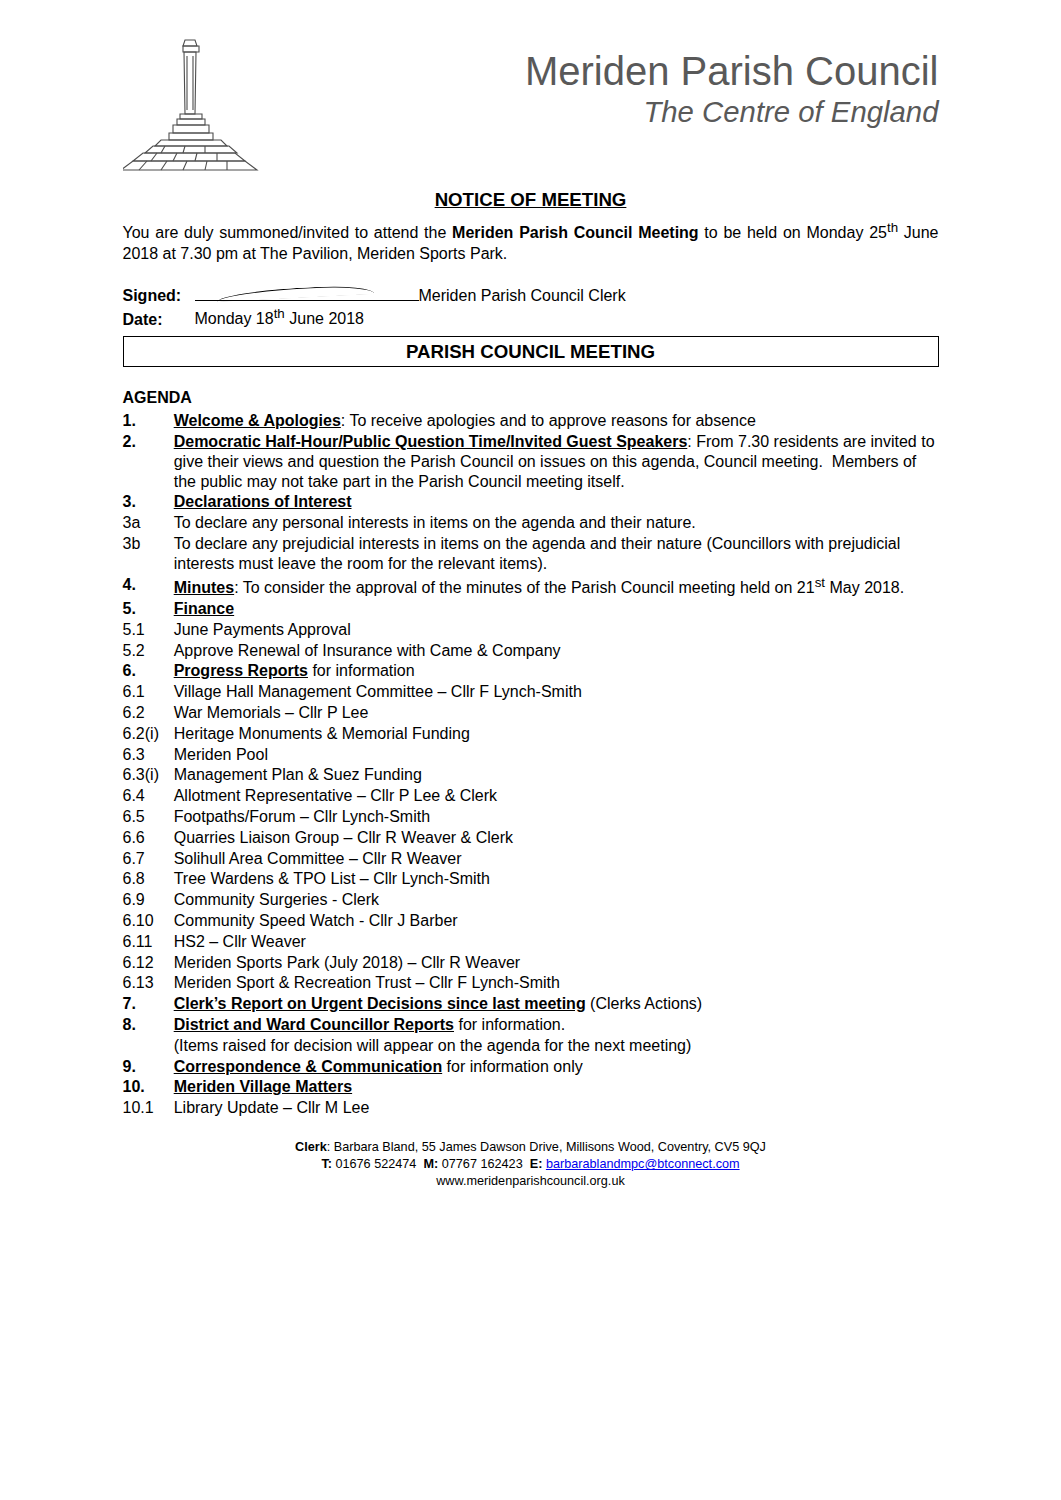Meriden Parish Council
The Centre of England
NOTICE OF MEETING
You are duly summoned/invited to attend the Meriden Parish Council Meeting to be held on Monday 25th June 2018 at 7.30 pm at The Pavilion, Meriden Sports Park.
| Signed: | | Meriden Parish Council Clerk |
| Date: | Monday 18 th June 2018 |
PARISH COUNCIL MEETING
AGENDA
| 1. | Welcome & Apologies : To receive apologies and to approve reasons for absence |
| 2. | Democratic Half-Hour/Public Question Time/Invited Guest Speakers : From 7.30 residents are invited to give their views and question the Parish Council on issues on this agenda, Council meeting. Members of the public may not take part in the Parish Council meeting itself. |
| 3. | Declarations of Interest |
| 3a | To declare any personal interests in items on the agenda and their nature. |
| 3b | To declare any prejudicial interests in items on the agenda and their nature (Councillors with prejudicial interests must leave the room for the relevant items). |
| 4. | Minutes : To consider the approval of the minutes of the Parish Council meeting held on 21 st May 2018. |
| 5. | Finance |
| 5.1 | June Payments Approval |
| 5.2 | Approve Renewal of Insurance with Came & Company |
| 6. | Progress Reports for information |
| 6.1 | Village Hall Management Committee – Cllr F Lynch-Smith |
| 6.2 | War Memorials – Cllr P Lee |
| 6.2(i) | Heritage Monuments & Memorial Funding |
| 6.3 | Meriden Pool |
| 6.3(i) | Management Plan & Suez Funding |
| 6.4 | Allotment Representative – Cllr P Lee & Clerk |
| 6.5 | Footpaths/Forum – Cllr Lynch-Smith |
| 6.6 | Quarries Liaison Group – Cllr R Weaver & Clerk |
| 6.7 | Solihull Area Committee – Cllr R Weaver |
| 6.8 | Tree Wardens & TPO List – Cllr Lynch-Smith |
| 6.9 | Community Surgeries - Clerk |
| 6.10 | Community Speed Watch - Cllr J Barber |
| 6.11 | HS2 – Cllr Weaver |
| 6.12 | Meriden Sports Park (July 2018) – Cllr R Weaver |
| 6.13 | Meriden Sport & Recreation Trust – Cllr F Lynch-Smith |
| 7. | Clerk’s Report on Urgent Decisions since last meeting (Clerks Actions) |
| 8. | District and Ward Councillor Reports for information. |
| | (Items raised for decision will appear on the agenda for the next meeting) |
| 9. | Correspondence & Communication for information only |
| 10. | Meriden Village Matters |
| 10.1 | Library Update – Cllr M Lee |
Clerk: Barbara Bland, 55 James Dawson Drive, Millisons Wood, Coventry, CV5 9QJ
T: 01676 522474 M: 07767 162423 E: barbarablandmpc@btconnect.com
www.meridenparishcouncil.org.uk